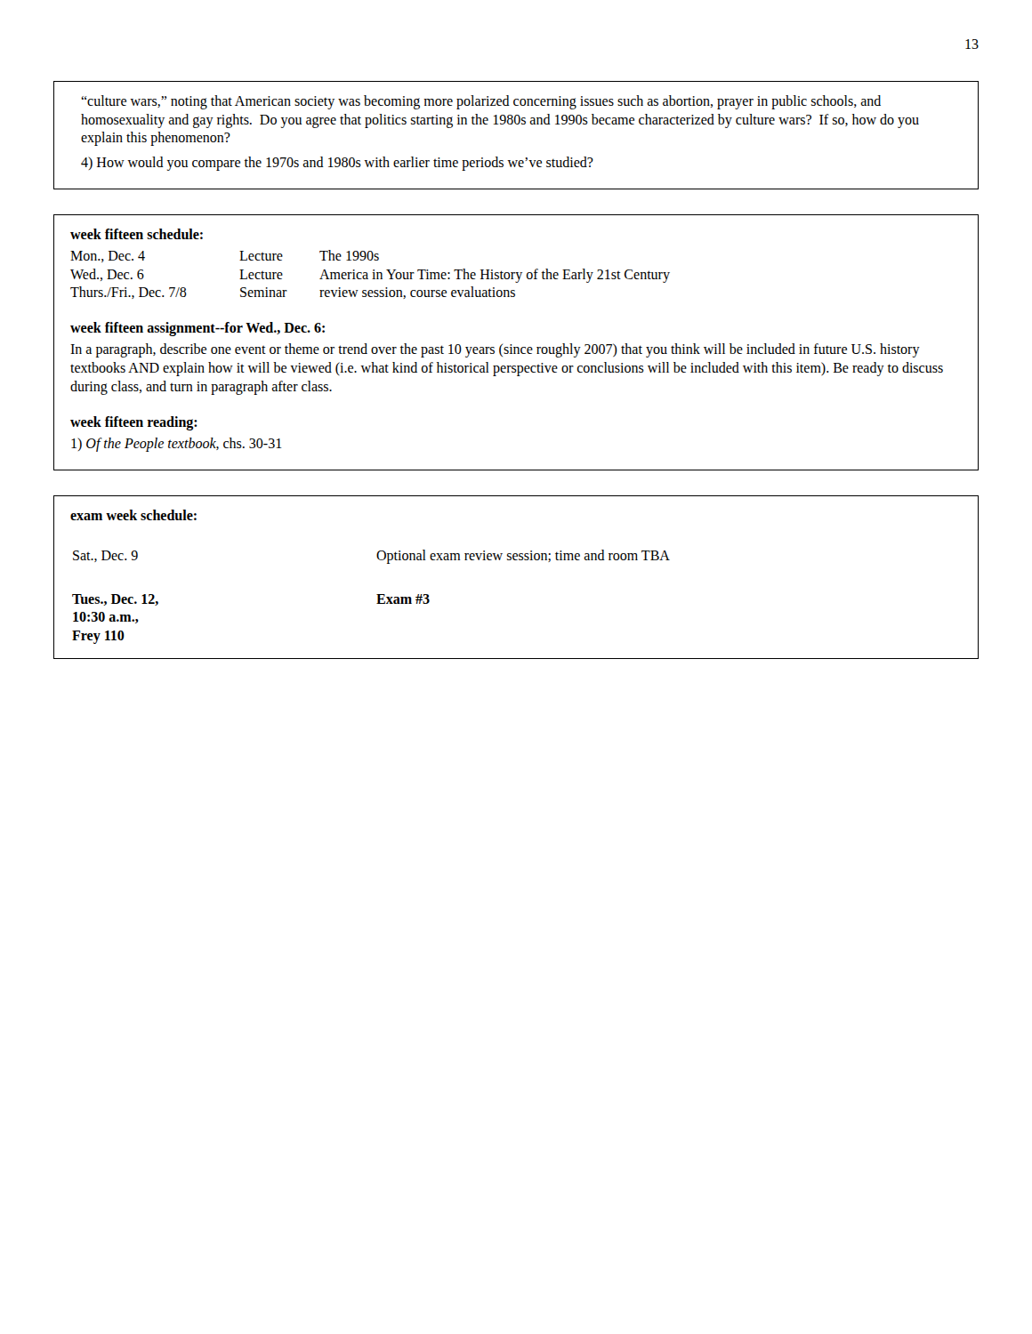13
“culture wars,” noting that American society was becoming more polarized concerning issues such as abortion, prayer in public schools, and homosexuality and gay rights. Do you agree that politics starting in the 1980s and 1990s became characterized by culture wars? If so, how do you explain this phenomenon?
4) How would you compare the 1970s and 1980s with earlier time periods we’ve studied?
week fifteen schedule:
| Mon., Dec. 4 | Lecture | The 1990s |
| Wed., Dec. 6 | Lecture | America in Your Time: The History of the Early 21st Century |
| Thurs./Fri., Dec. 7/8 | Seminar | review session, course evaluations |
week fifteen assignment--for Wed., Dec. 6:
In a paragraph, describe one event or theme or trend over the past 10 years (since roughly 2007) that you think will be included in future U.S. history textbooks AND explain how it will be viewed (i.e. what kind of historical perspective or conclusions will be included with this item). Be ready to discuss during class, and turn in paragraph after class.
week fifteen reading:
1) Of the People textbook, chs. 30-31
exam week schedule:
| Sat., Dec. 9 | Optional exam review session; time and room TBA |
| Tues., Dec. 12, 10:30 a.m., Frey 110 | Exam #3 |